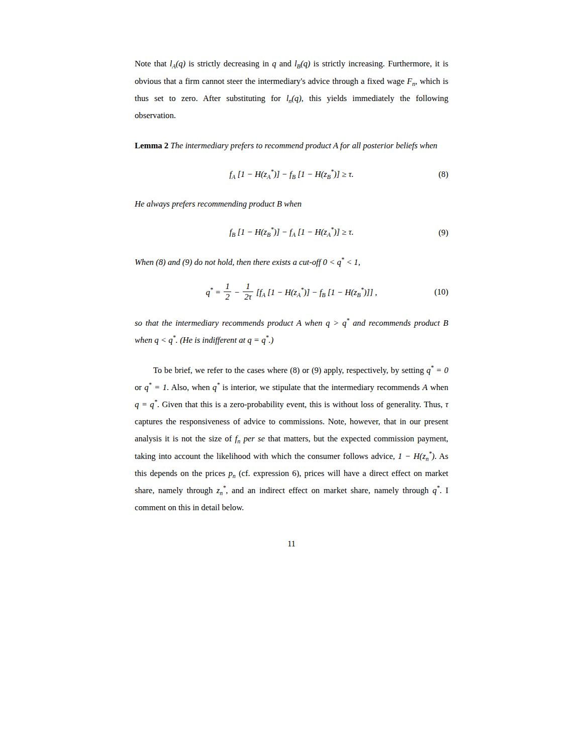Note that lA(q) is strictly decreasing in q and lB(q) is strictly increasing. Furthermore, it is obvious that a firm cannot steer the intermediary's advice through a fixed wage Fn, which is thus set to zero. After substituting for ln(q), this yields immediately the following observation.
Lemma 2 The intermediary prefers to recommend product A for all posterior beliefs when
fA [1 − H(zA*)] − fB [1 − H(zB*)] ≥ τ. (8)
He always prefers recommending product B when
fB [1 − H(zB*)] − fA [1 − H(zA*)] ≥ τ. (9)
When (8) and (9) do not hold, then there exists a cut-off 0 < q* < 1,
q* = 12 − 12τ [fA [1 − H(zA*)] − fB [1 − H(zB*)]] , (10)
so that the intermediary recommends product A when q > q* and recommends product B when q < q*. (He is indifferent at q = q*.)
To be brief, we refer to the cases where (8) or (9) apply, respectively, by setting q* = 0 or q* = 1. Also, when q* is interior, we stipulate that the intermediary recommends A when q = q*. Given that this is a zero-probability event, this is without loss of generality. Thus, τ captures the responsiveness of advice to commissions. Note, however, that in our present analysis it is not the size of fn per se that matters, but the expected commission payment, taking into account the likelihood with which the consumer follows advice, 1 − H(zn*). As this depends on the prices pn (cf. expression 6), prices will have a direct effect on market share, namely through zn*, and an indirect effect on market share, namely through q*. I comment on this in detail below.
11